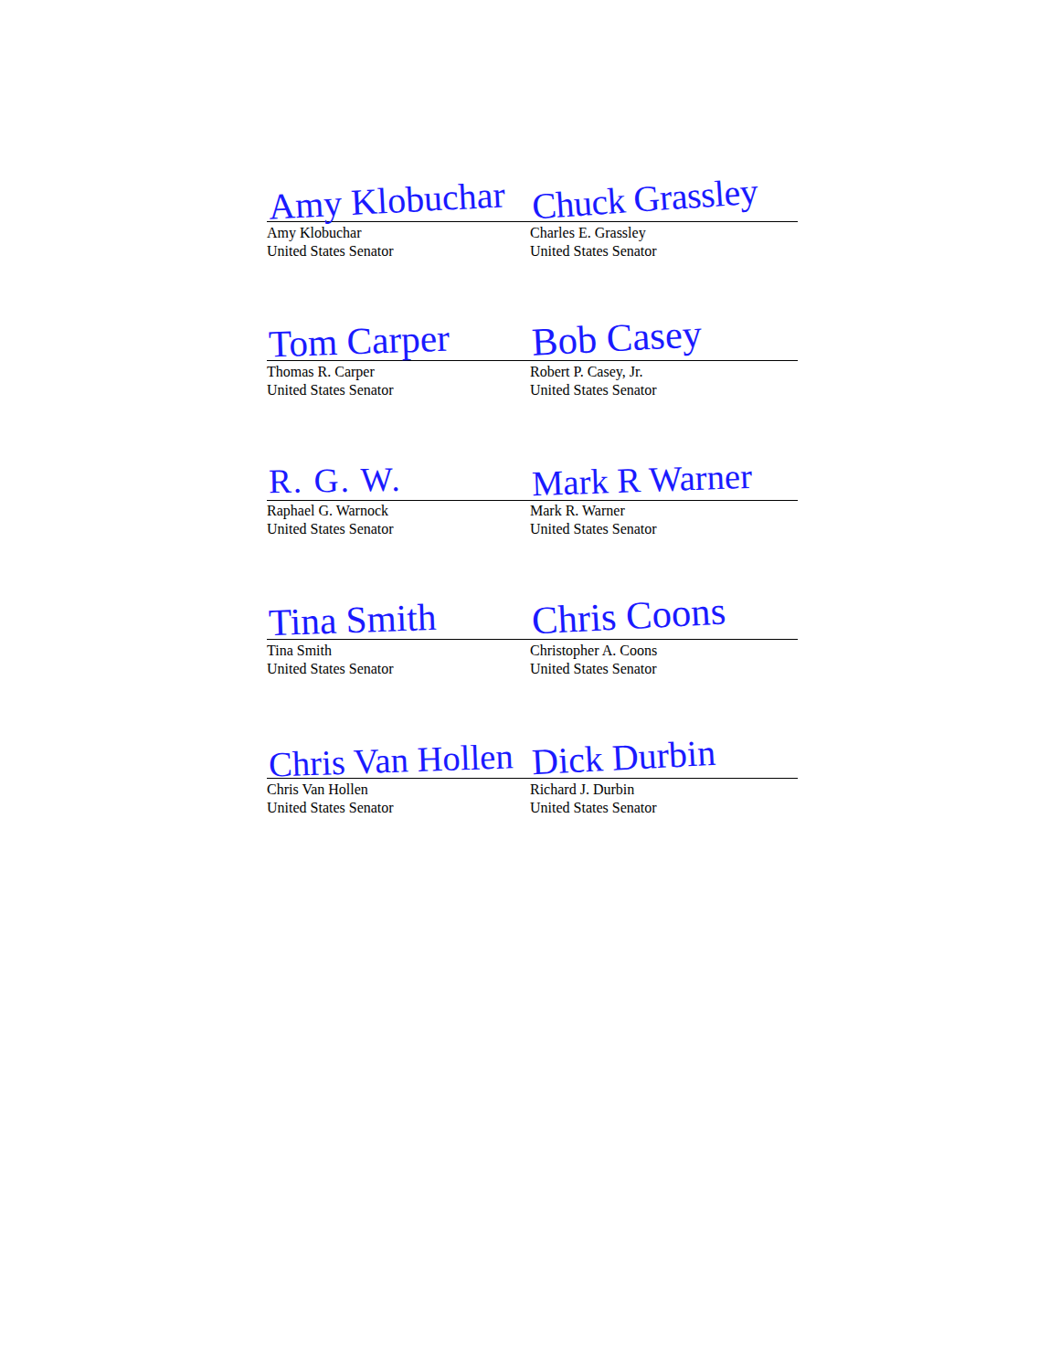| Amy Klobuchar Amy Klobuchar United States Senator | Chuck Grassley Charles E. Grassley United States Senator |
| Tom Carper Thomas R. Carper United States Senator | Bob Casey Robert P. Casey, Jr. United States Senator |
| R. G. W. Raphael G. Warnock United States Senator | Mark R Warner Mark R. Warner United States Senator |
| Tina Smith Tina Smith United States Senator | Chris Coons Christopher A. Coons United States Senator |
| Chris Van Hollen Chris Van Hollen United States Senator | Dick Durbin Richard J. Durbin United States Senator |